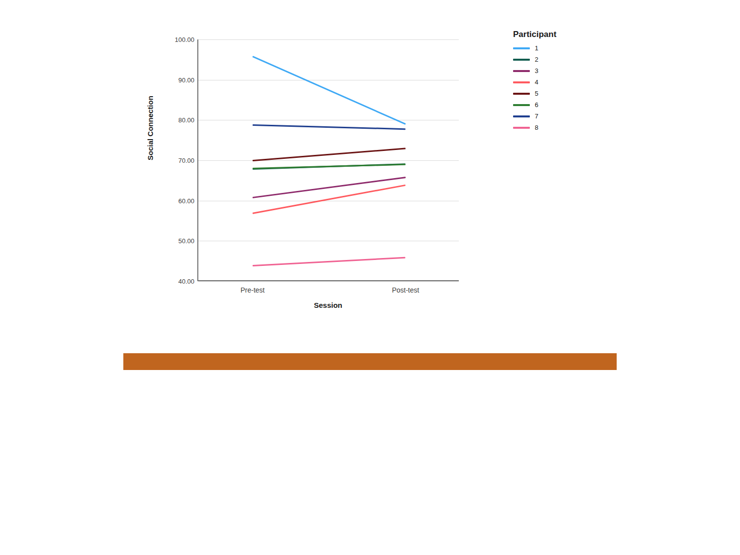Social Connection
100.00
90.00
80.00
70.00
60.00
50.00
40.00
Pre-test Post-test Participant 1: 96 -> 79.2 ; y1=457-? compute: y = (100 - v)*8.1667 96 -> 32.7 ; 79.2 -> 169.8 ; dy=137.1 ; len=sqrt(310^2+137.1^2)=339 ; angle=23.86deg
Session
Participant
1
2
3
4
5
6
7
8